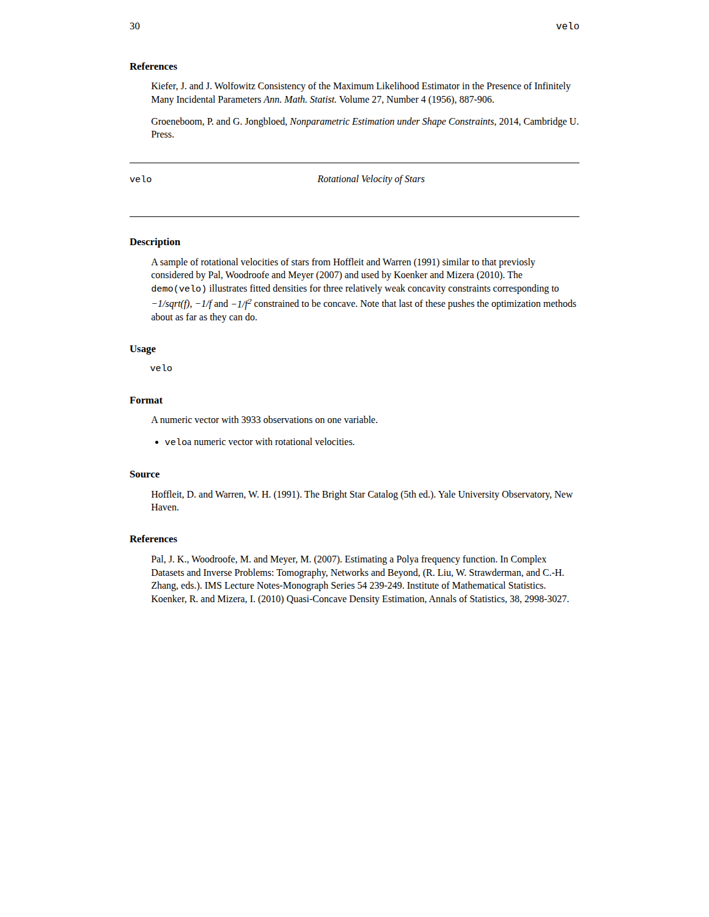30 velo
References
Kiefer, J. and J. Wolfowitz Consistency of the Maximum Likelihood Estimator in the Presence of Infinitely Many Incidental Parameters Ann. Math. Statist. Volume 27, Number 4 (1956), 887-906.
Groeneboom, P. and G. Jongbloed, Nonparametric Estimation under Shape Constraints, 2014, Cambridge U. Press.
velo Rotational Velocity of Stars
Description
A sample of rotational velocities of stars from Hoffleit and Warren (1991) similar to that previosly considered by Pal, Woodroofe and Meyer (2007) and used by Koenker and Mizera (2010). The demo(velo) illustrates fitted densities for three relatively weak concavity constraints corresponding to −1/sqrt(f), −1/f and −1/f2 constrained to be concave. Note that last of these pushes the optimization methods about as far as they can do.
Usage
velo
Format
A numeric vector with 3933 observations on one variable.
veloa numeric vector with rotational velocities.
Source
Hoffleit, D. and Warren, W. H. (1991). The Bright Star Catalog (5th ed.). Yale University Observatory, New Haven.
References
Pal, J. K., Woodroofe, M. and Meyer, M. (2007). Estimating a Polya frequency function. In Complex Datasets and Inverse Problems: Tomography, Networks and Beyond, (R. Liu, W. Strawderman, and C.-H. Zhang, eds.). IMS Lecture Notes-Monograph Series 54 239-249. Institute of Mathematical Statistics. Koenker, R. and Mizera, I. (2010) Quasi-Concave Density Estimation, Annals of Statistics, 38, 2998-3027.